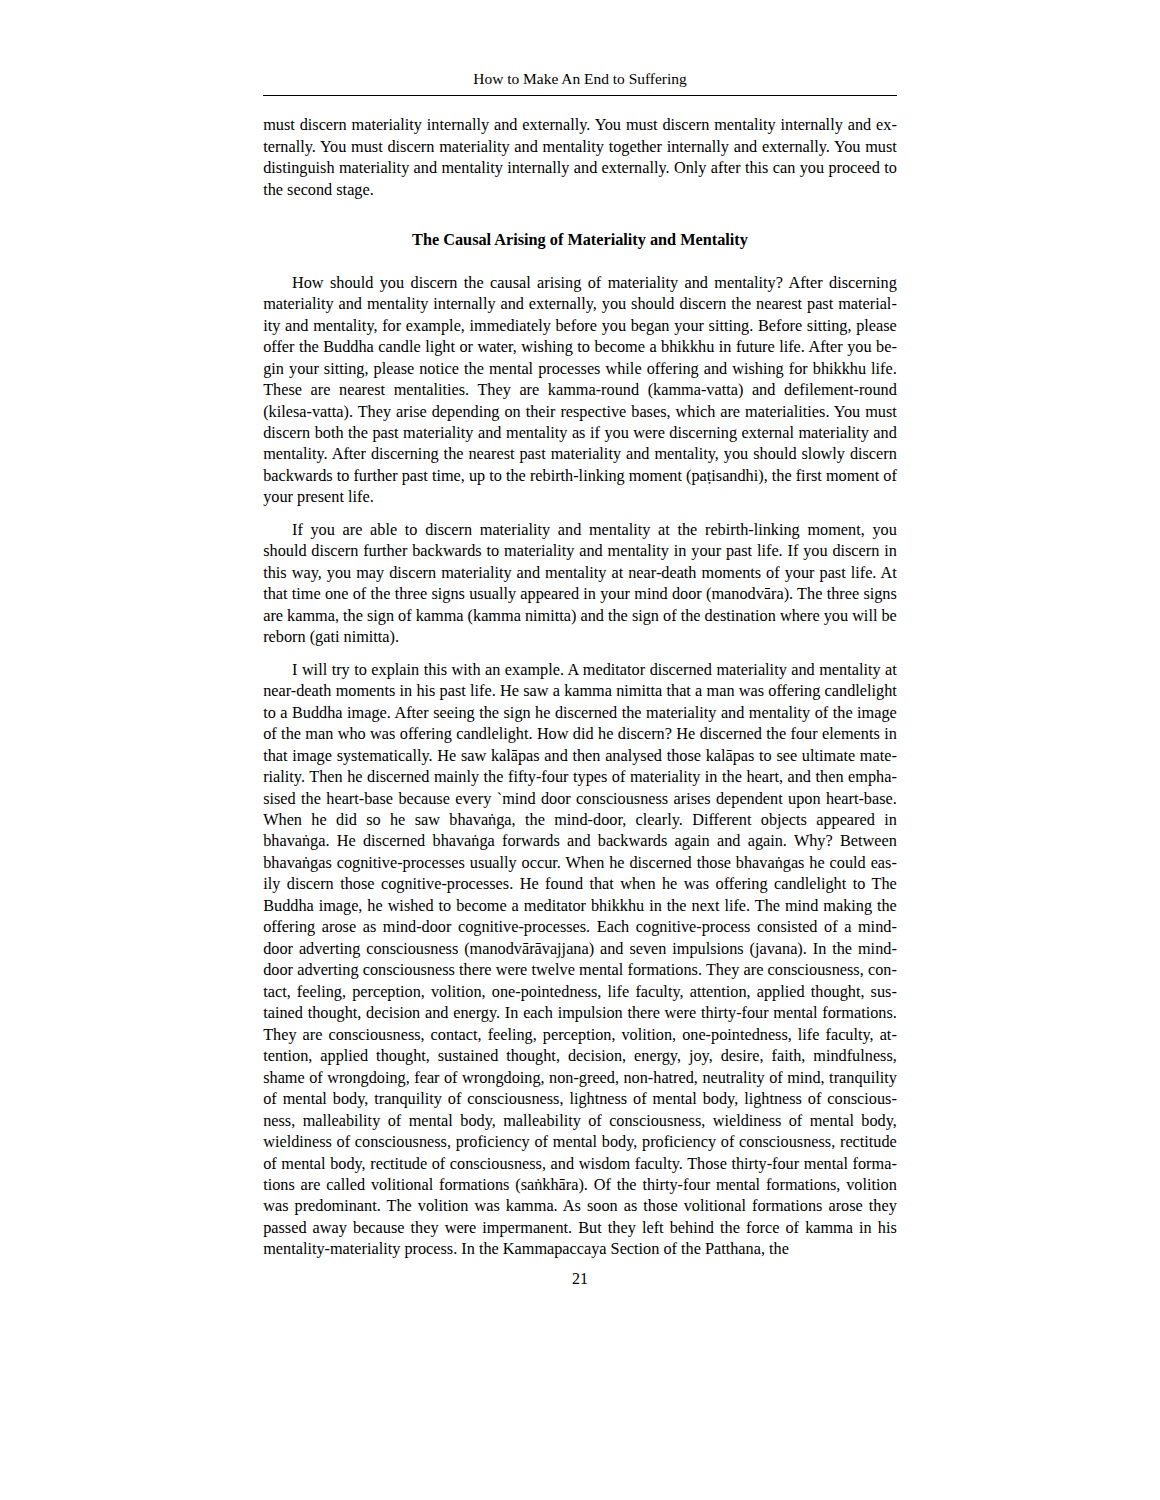How to Make An End to Suffering
must discern materiality internally and externally. You must discern mentality internally and externally. You must discern materiality and mentality together internally and externally. You must distinguish materiality and mentality internally and externally. Only after this can you proceed to the second stage.
The Causal Arising of Materiality and Mentality
How should you discern the causal arising of materiality and mentality? After discerning materiality and mentality internally and externally, you should discern the nearest past materiality and mentality, for example, immediately before you began your sitting. Before sitting, please offer the Buddha candle light or water, wishing to become a bhikkhu in future life. After you begin your sitting, please notice the mental processes while offering and wishing for bhikkhu life. These are nearest mentalities. They are kamma-round (kamma-vatta) and defilement-round (kilesa-vatta). They arise depending on their respective bases, which are materialities. You must discern both the past materiality and mentality as if you were discerning external materiality and mentality. After discerning the nearest past materiality and mentality, you should slowly discern backwards to further past time, up to the rebirth-linking moment (paṭisandhi), the first moment of your present life.
If you are able to discern materiality and mentality at the rebirth-linking moment, you should discern further backwards to materiality and mentality in your past life. If you discern in this way, you may discern materiality and mentality at near-death moments of your past life. At that time one of the three signs usually appeared in your mind door (manodvāra). The three signs are kamma, the sign of kamma (kamma nimitta) and the sign of the destination where you will be reborn (gati nimitta).
I will try to explain this with an example. A meditator discerned materiality and mentality at near-death moments in his past life. He saw a kamma nimitta that a man was offering candlelight to a Buddha image. After seeing the sign he discerned the materiality and mentality of the image of the man who was offering candlelight. How did he discern? He discerned the four elements in that image systematically. He saw kalāpas and then analysed those kalāpas to see ultimate materiality. Then he discerned mainly the fifty-four types of materiality in the heart, and then emphasised the heart-base because every `mind door consciousness arises dependent upon heart-base. When he did so he saw bhavaṅga, the mind-door, clearly. Different objects appeared in bhavaṅga. He discerned bhavaṅga forwards and backwards again and again. Why? Between bhavaṅgas cognitive-processes usually occur. When he discerned those bhavaṅgas he could easily discern those cognitive-processes. He found that when he was offering candlelight to The Buddha image, he wished to become a meditator bhikkhu in the next life. The mind making the offering arose as mind-door cognitive-processes. Each cognitive-process consisted of a mind-door adverting consciousness (manodvārāvajjana) and seven impulsions (javana). In the mind-door adverting consciousness there were twelve mental formations. They are consciousness, contact, feeling, perception, volition, one-pointedness, life faculty, attention, applied thought, sustained thought, decision and energy. In each impulsion there were thirty-four mental formations. They are consciousness, contact, feeling, perception, volition, one-pointedness, life faculty, attention, applied thought, sustained thought, decision, energy, joy, desire, faith, mindfulness, shame of wrongdoing, fear of wrongdoing, non-greed, non-hatred, neutrality of mind, tranquility of mental body, tranquility of consciousness, lightness of mental body, lightness of consciousness, malleability of mental body, malleability of consciousness, wieldiness of mental body, wieldiness of consciousness, proficiency of mental body, proficiency of consciousness, rectitude of mental body, rectitude of consciousness, and wisdom faculty. Those thirty-four mental formations are called volitional formations (saṅkhāra). Of the thirty-four mental formations, volition was predominant. The volition was kamma. As soon as those volitional formations arose they passed away because they were impermanent. But they left behind the force of kamma in his mentality-materiality process. In the Kammapaccaya Section of the Patthana, the
21